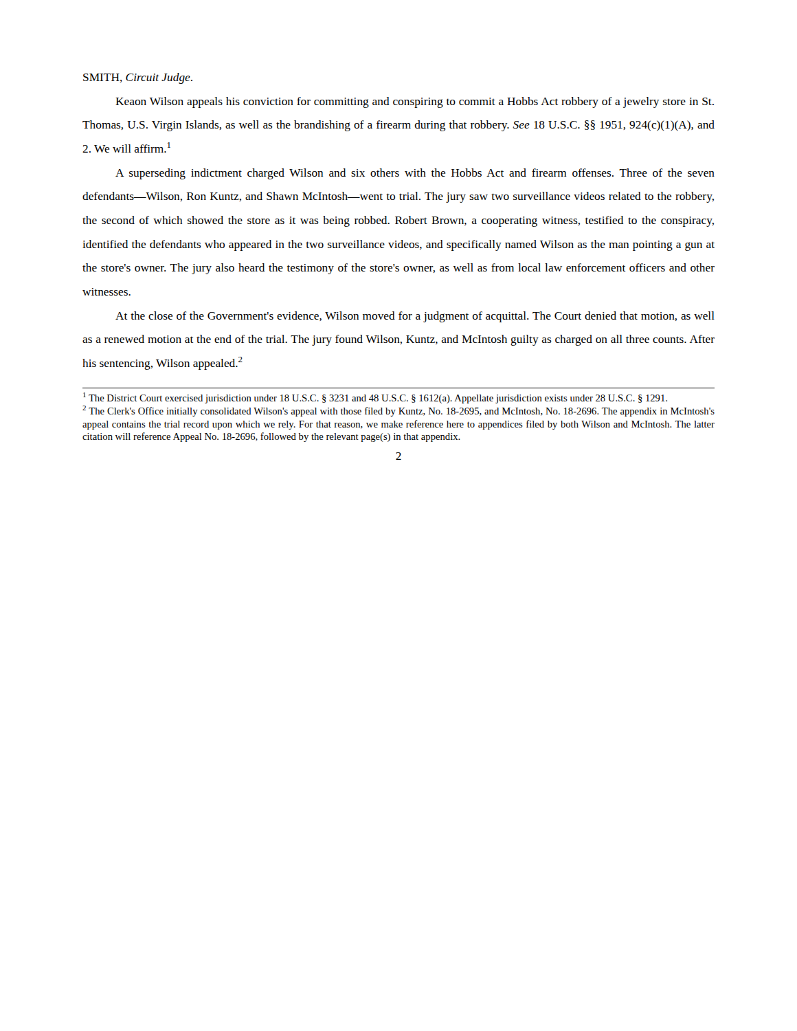SMITH, Circuit Judge.
Keaon Wilson appeals his conviction for committing and conspiring to commit a Hobbs Act robbery of a jewelry store in St. Thomas, U.S. Virgin Islands, as well as the brandishing of a firearm during that robbery. See 18 U.S.C. §§ 1951, 924(c)(1)(A), and 2. We will affirm.1
A superseding indictment charged Wilson and six others with the Hobbs Act and firearm offenses. Three of the seven defendants—Wilson, Ron Kuntz, and Shawn McIntosh—went to trial. The jury saw two surveillance videos related to the robbery, the second of which showed the store as it was being robbed. Robert Brown, a cooperating witness, testified to the conspiracy, identified the defendants who appeared in the two surveillance videos, and specifically named Wilson as the man pointing a gun at the store's owner. The jury also heard the testimony of the store's owner, as well as from local law enforcement officers and other witnesses.
At the close of the Government's evidence, Wilson moved for a judgment of acquittal. The Court denied that motion, as well as a renewed motion at the end of the trial. The jury found Wilson, Kuntz, and McIntosh guilty as charged on all three counts. After his sentencing, Wilson appealed.2
1 The District Court exercised jurisdiction under 18 U.S.C. § 3231 and 48 U.S.C. § 1612(a). Appellate jurisdiction exists under 28 U.S.C. § 1291.
2 The Clerk's Office initially consolidated Wilson's appeal with those filed by Kuntz, No. 18-2695, and McIntosh, No. 18-2696. The appendix in McIntosh's appeal contains the trial record upon which we rely. For that reason, we make reference here to appendices filed by both Wilson and McIntosh. The latter citation will reference Appeal No. 18-2696, followed by the relevant page(s) in that appendix.
2